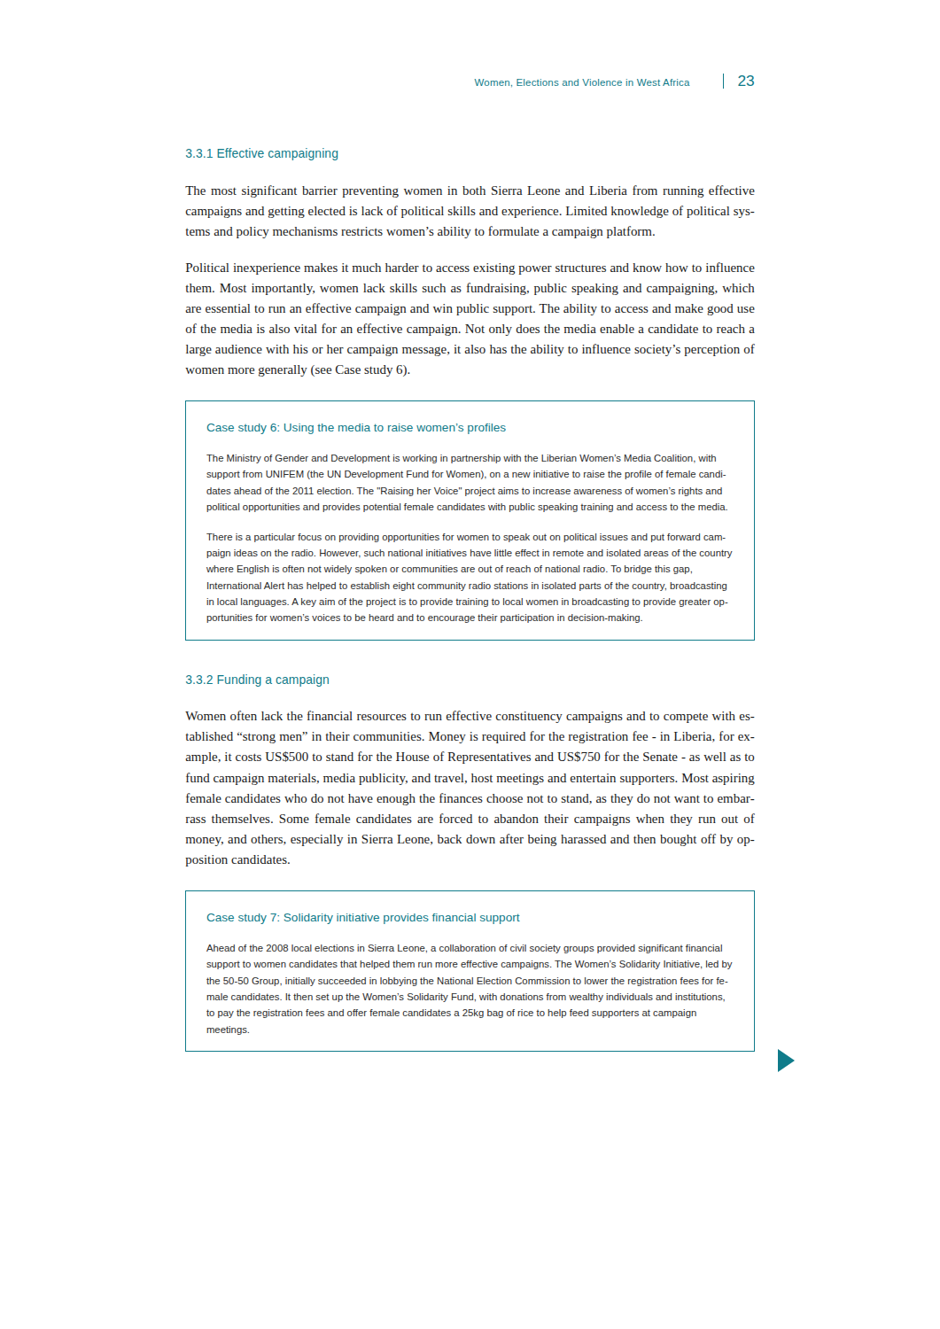Women, Elections and Violence in West Africa 23
3.3.1 Effective campaigning
The most significant barrier preventing women in both Sierra Leone and Liberia from running effective campaigns and getting elected is lack of political skills and experience. Limited knowledge of political systems and policy mechanisms restricts women’s ability to formulate a campaign platform.
Political inexperience makes it much harder to access existing power structures and know how to influence them. Most importantly, women lack skills such as fundraising, public speaking and campaigning, which are essential to run an effective campaign and win public support. The ability to access and make good use of the media is also vital for an effective campaign. Not only does the media enable a candidate to reach a large audience with his or her campaign message, it also has the ability to influence society’s perception of women more generally (see Case study 6).
Case study 6: Using the media to raise women’s profiles
The Ministry of Gender and Development is working in partnership with the Liberian Women’s Media Coalition, with support from UNIFEM (the UN Development Fund for Women), on a new initiative to raise the profile of female candidates ahead of the 2011 election. The "Raising her Voice" project aims to increase awareness of women’s rights and political opportunities and provides potential female candidates with public speaking training and access to the media.
There is a particular focus on providing opportunities for women to speak out on political issues and put forward campaign ideas on the radio. However, such national initiatives have little effect in remote and isolated areas of the country where English is often not widely spoken or communities are out of reach of national radio. To bridge this gap, International Alert has helped to establish eight community radio stations in isolated parts of the country, broadcasting in local languages. A key aim of the project is to provide training to local women in broadcasting to provide greater opportunities for women’s voices to be heard and to encourage their participation in decision-making.
3.3.2 Funding a campaign
Women often lack the financial resources to run effective constituency campaigns and to compete with established “strong men” in their communities. Money is required for the registration fee - in Liberia, for example, it costs US$500 to stand for the House of Representatives and US$750 for the Senate - as well as to fund campaign materials, media publicity, and travel, host meetings and entertain supporters. Most aspiring female candidates who do not have enough the finances choose not to stand, as they do not want to embarrass themselves. Some female candidates are forced to abandon their campaigns when they run out of money, and others, especially in Sierra Leone, back down after being harassed and then bought off by opposition candidates.
Case study 7: Solidarity initiative provides financial support
Ahead of the 2008 local elections in Sierra Leone, a collaboration of civil society groups provided significant financial support to women candidates that helped them run more effective campaigns. The Women’s Solidarity Initiative, led by the 50-50 Group, initially succeeded in lobbying the National Election Commission to lower the registration fees for female candidates. It then set up the Women’s Solidarity Fund, with donations from wealthy individuals and institutions, to pay the registration fees and offer female candidates a 25kg bag of rice to help feed supporters at campaign meetings.